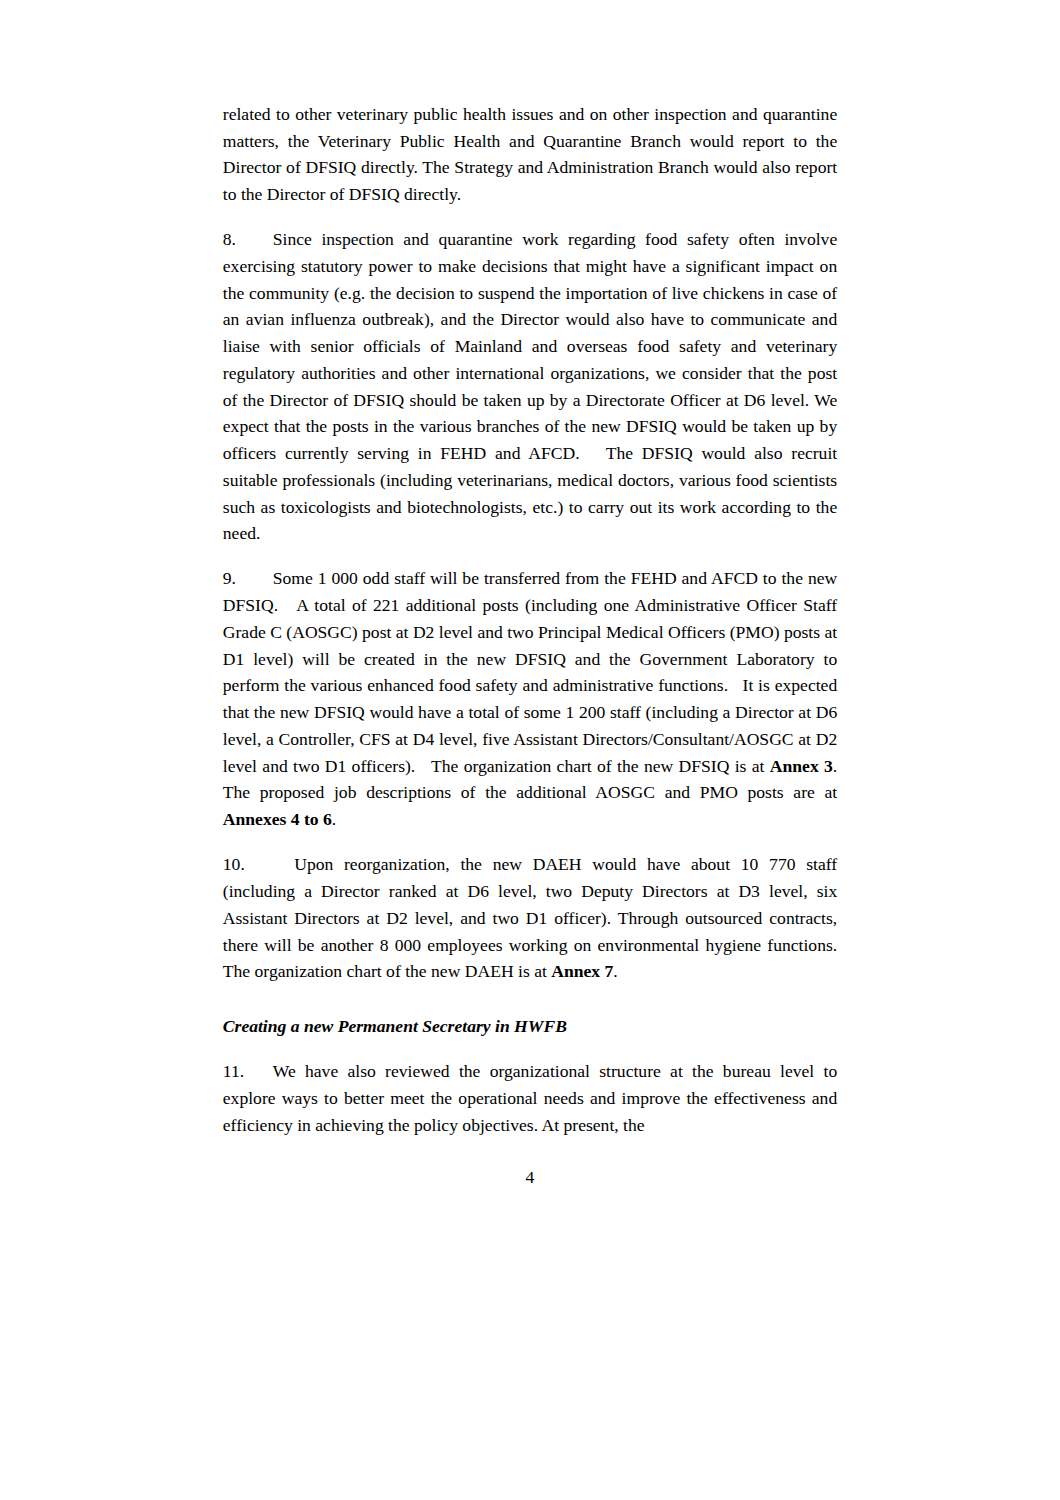related to other veterinary public health issues and on other inspection and quarantine matters, the Veterinary Public Health and Quarantine Branch would report to the Director of DFSIQ directly. The Strategy and Administration Branch would also report to the Director of DFSIQ directly.
8. Since inspection and quarantine work regarding food safety often involve exercising statutory power to make decisions that might have a significant impact on the community (e.g. the decision to suspend the importation of live chickens in case of an avian influenza outbreak), and the Director would also have to communicate and liaise with senior officials of Mainland and overseas food safety and veterinary regulatory authorities and other international organizations, we consider that the post of the Director of DFSIQ should be taken up by a Directorate Officer at D6 level. We expect that the posts in the various branches of the new DFSIQ would be taken up by officers currently serving in FEHD and AFCD. The DFSIQ would also recruit suitable professionals (including veterinarians, medical doctors, various food scientists such as toxicologists and biotechnologists, etc.) to carry out its work according to the need.
9. Some 1 000 odd staff will be transferred from the FEHD and AFCD to the new DFSIQ. A total of 221 additional posts (including one Administrative Officer Staff Grade C (AOSGC) post at D2 level and two Principal Medical Officers (PMO) posts at D1 level) will be created in the new DFSIQ and the Government Laboratory to perform the various enhanced food safety and administrative functions. It is expected that the new DFSIQ would have a total of some 1 200 staff (including a Director at D6 level, a Controller, CFS at D4 level, five Assistant Directors/Consultant/AOSGC at D2 level and two D1 officers). The organization chart of the new DFSIQ is at Annex 3. The proposed job descriptions of the additional AOSGC and PMO posts are at Annexes 4 to 6.
10. Upon reorganization, the new DAEH would have about 10 770 staff (including a Director ranked at D6 level, two Deputy Directors at D3 level, six Assistant Directors at D2 level, and two D1 officer). Through outsourced contracts, there will be another 8 000 employees working on environmental hygiene functions. The organization chart of the new DAEH is at Annex 7.
Creating a new Permanent Secretary in HWFB
11. We have also reviewed the organizational structure at the bureau level to explore ways to better meet the operational needs and improve the effectiveness and efficiency in achieving the policy objectives. At present, the
4